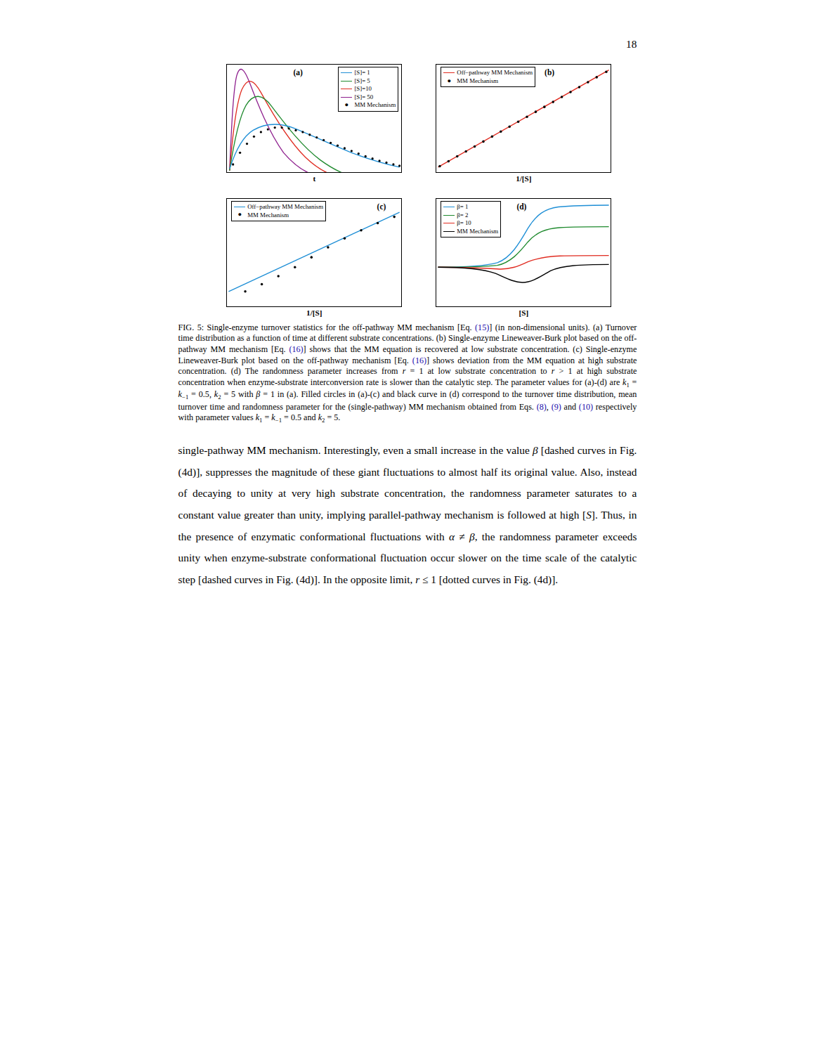18
(a)
[S]= 1
[S]= 5
[S]=10
[S]= 50
●MM Mechanism
2 0.5 0.1 0 0.5 1 1.5 2 2.5 f(t)
t
(b)
Off−pathway MM Mechanism
●MM Mechanism
25 20 15 10 5 0 0 2 4 6 8 10 < t >
1/[S]
(c)
Off−pathway MM Mechanism
●MM Mechanism
3 2.5 2 1.5 1 0.5 0 0 0.2 0.4 0.6 0.8 1 < t >
1/[S]
(d)
β= 1
β= 2
β= 10
MM Mechanism
3.5 3 2.5 2 1.5 1 0.5 10−2 100 102 104 r
[S]
FIG. 5: Single-enzyme turnover statistics for the off-pathway MM mechanism [Eq. (15)] (in non-dimensional units). (a) Turnover time distribution as a function of time at different substrate concentrations. (b) Single-enzyme Lineweaver-Burk plot based on the off-pathway MM mechanism [Eq. (16)] shows that the MM equation is recovered at low substrate concentration. (c) Single-enzyme Lineweaver-Burk plot based on the off-pathway mechanism [Eq. (16)] shows deviation from the MM equation at high substrate concentration. (d) The randomness parameter increases from r = 1 at low substrate concentration to r > 1 at high substrate concentration when enzyme-substrate interconversion rate is slower than the catalytic step. The parameter values for (a)-(d) are k1 = k−1 = 0.5, k2 = 5 with β = 1 in (a). Filled circles in (a)-(c) and black curve in (d) correspond to the turnover time distribution, mean turnover time and randomness parameter for the (single-pathway) MM mechanism obtained from Eqs. (8), (9) and (10) respectively with parameter values k1 = k−1 = 0.5 and k2 = 5.
single-pathway MM mechanism. Interestingly, even a small increase in the value β [dashed curves in Fig. (4d)], suppresses the magnitude of these giant fluctuations to almost half its original value. Also, instead of decaying to unity at very high substrate concentration, the randomness parameter saturates to a constant value greater than unity, implying parallel-pathway mechanism is followed at high [S]. Thus, in the presence of enzymatic conformational fluctuations with α ≠ β, the randomness parameter exceeds unity when enzyme-substrate conformational fluctuation occur slower on the time scale of the catalytic step [dashed curves in Fig. (4d)]. In the opposite limit, r ≤ 1 [dotted curves in Fig. (4d)].